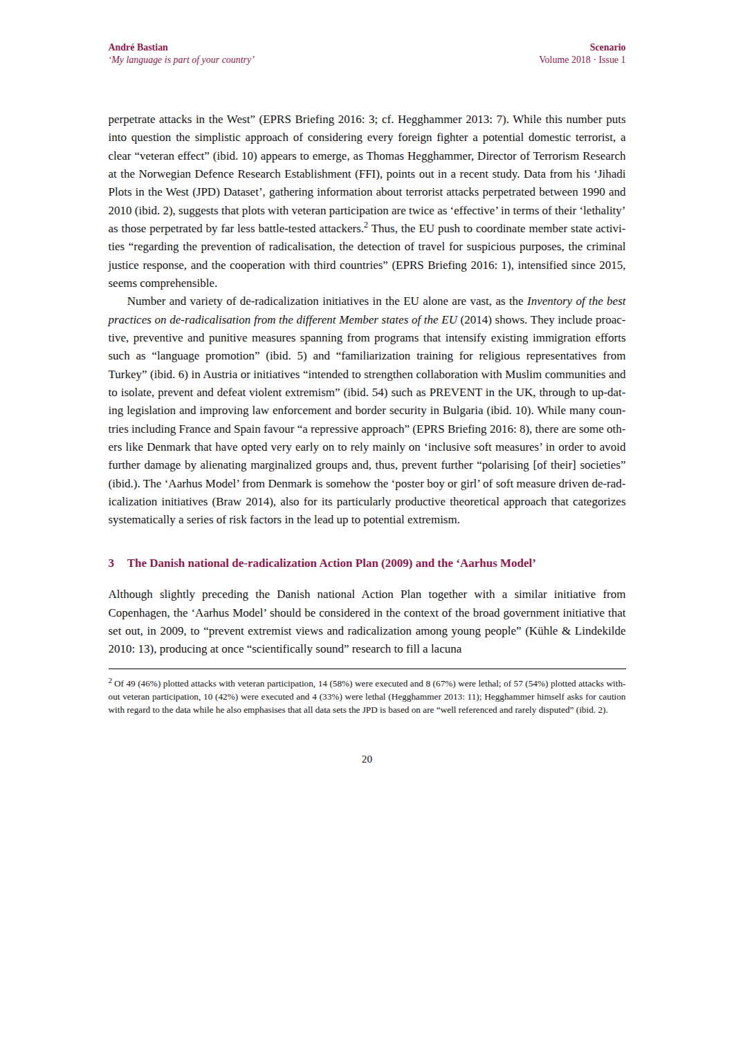André Bastian
‘My language is part of your country’
Scenario
Volume 2018 · Issue 1
perpetrate attacks in the West” (EPRS Briefing 2016: 3; cf. Hegghammer 2013: 7). While this number puts into question the simplistic approach of considering every foreign fighter a potential domestic terrorist, a clear “veteran effect” (ibid. 10) appears to emerge, as Thomas Hegghammer, Director of Terrorism Research at the Norwegian Defence Research Establishment (FFI), points out in a recent study. Data from his ‘Jihadi Plots in the West (JPD) Dataset’, gathering information about terrorist attacks perpetrated between 1990 and 2010 (ibid. 2), suggests that plots with veteran participation are twice as ‘effective’ in terms of their ‘lethality’ as those perpetrated by far less battle-tested attackers.2 Thus, the EU push to coordinate member state activities “regarding the prevention of radicalisation, the detection of travel for suspicious purposes, the criminal justice response, and the cooperation with third countries” (EPRS Briefing 2016: 1), intensified since 2015, seems comprehensible.
Number and variety of de-radicalization initiatives in the EU alone are vast, as the Inventory of the best practices on de-radicalisation from the different Member states of the EU (2014) shows. They include proactive, preventive and punitive measures spanning from programs that intensify existing immigration efforts such as “language promotion” (ibid. 5) and “familiarization training for religious representatives from Turkey” (ibid. 6) in Austria or initiatives “intended to strengthen collaboration with Muslim communities and to isolate, prevent and defeat violent extremism” (ibid. 54) such as PREVENT in the UK, through to up-dating legislation and improving law enforcement and border security in Bulgaria (ibid. 10). While many countries including France and Spain favour “a repressive approach” (EPRS Briefing 2016: 8), there are some others like Denmark that have opted very early on to rely mainly on ‘inclusive soft measures’ in order to avoid further damage by alienating marginalized groups and, thus, prevent further “polarising [of their] societies” (ibid.). The ‘Aarhus Model’ from Denmark is somehow the ‘poster boy or girl’ of soft measure driven de-radicalization initiatives (Braw 2014), also for its particularly productive theoretical approach that categorizes systematically a series of risk factors in the lead up to potential extremism.
3 The Danish national de-radicalization Action Plan (2009) and the ‘Aarhus Model’
Although slightly preceding the Danish national Action Plan together with a similar initiative from Copenhagen, the ‘Aarhus Model’ should be considered in the context of the broad government initiative that set out, in 2009, to “prevent extremist views and radicalization among young people” (Kühle & Lindekilde 2010: 13), producing at once “scientifically sound” research to fill a lacuna
2 Of 49 (46%) plotted attacks with veteran participation, 14 (58%) were executed and 8 (67%) were lethal; of 57 (54%) plotted attacks without veteran participation, 10 (42%) were executed and 4 (33%) were lethal (Hegghammer 2013: 11); Hegghammer himself asks for caution with regard to the data while he also emphasises that all data sets the JPD is based on are “well referenced and rarely disputed” (ibid. 2).
20